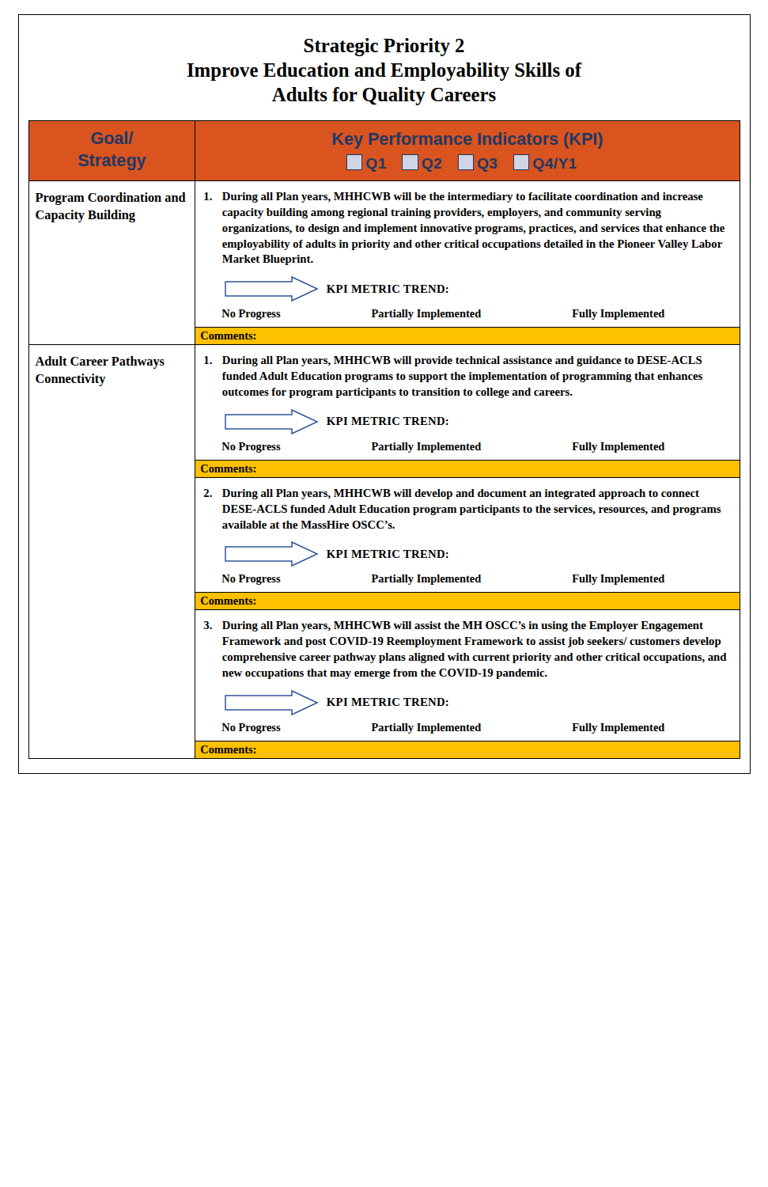Strategic Priority 2
Improve Education and Employability Skills of
Adults for Quality Careers
| Goal/ Strategy | Key Performance Indicators (KPI) Q1 Q2 Q3 Q4/Y1 |
| --- | --- |
| Program Coordination and Capacity Building | 1. During all Plan years, MHHCWB will be the intermediary to facilitate coordination and increase capacity building among regional training providers, employers, and community serving organizations, to design and implement innovative programs, practices, and services that enhance the employability of adults in priority and other critical occupations detailed in the Pioneer Valley Labor Market Blueprint. KPI METRIC TREND: No Progress Partially Implemented Fully Implemented Comments: |
| Adult Career Pathways Connectivity | 1. During all Plan years, MHHCWB will provide technical assistance and guidance to DESE-ACLS funded Adult Education programs to support the implementation of programming that enhances outcomes for program participants to transition to college and careers. KPI METRIC TREND: No Progress Partially Implemented Fully Implemented Comments: 2. During all Plan years, MHHCWB will develop and document an integrated approach to connect DESE-ACLS funded Adult Education program participants to the services, resources, and programs available at the MassHire OSCC’s. KPI METRIC TREND: No Progress Partially Implemented Fully Implemented Comments: 3. During all Plan years, MHHCWB will assist the MH OSCC’s in using the Employer Engagement Framework and post COVID-19 Reemployment Framework to assist job seekers/ customers develop comprehensive career pathway plans aligned with current priority and other critical occupations, and new occupations that may emerge from the COVID-19 pandemic. KPI METRIC TREND: No Progress Partially Implemented Fully Implemented Comments: |